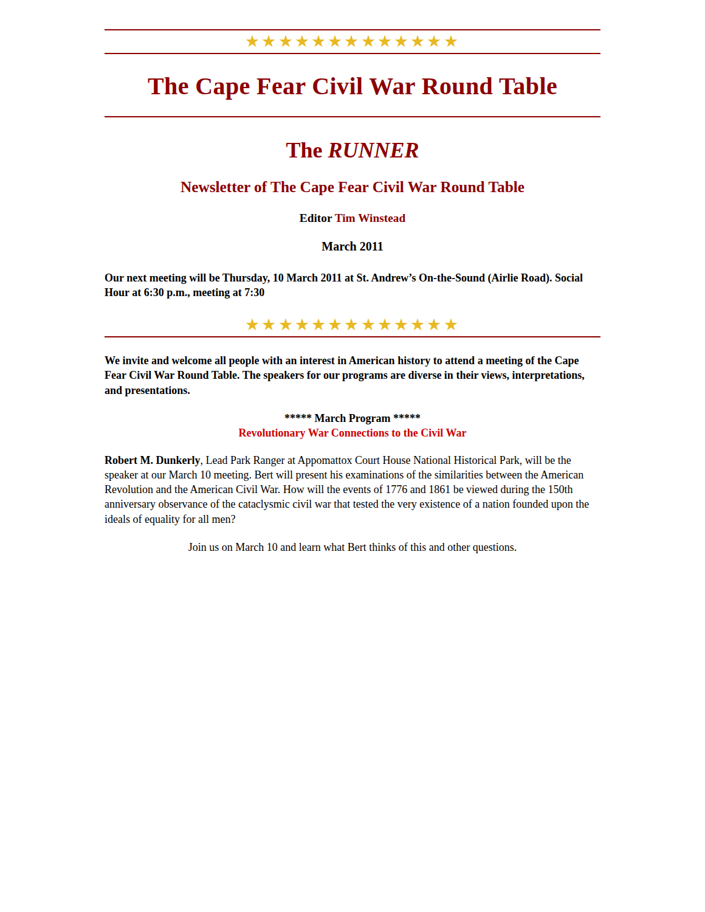★★★★★★★★★★★★★
The Cape Fear Civil War Round Table
The RUNNER
Newsletter of The Cape Fear Civil War Round Table
Editor Tim Winstead
March 2011
Our next meeting will be Thursday, 10 March 2011 at St. Andrew’s On-the-Sound (Airlie Road). Social Hour at 6:30 p.m., meeting at 7:30
★★★★★★★★★★★★★
We invite and welcome all people with an interest in American history to attend a meeting of the Cape Fear Civil War Round Table. The speakers for our programs are diverse in their views, interpretations, and presentations.
***** March Program ***** Revolutionary War Connections to the Civil War
Robert M. Dunkerly, Lead Park Ranger at Appomattox Court House National Historical Park, will be the speaker at our March 10 meeting. Bert will present his examinations of the similarities between the American Revolution and the American Civil War. How will the events of 1776 and 1861 be viewed during the 150th anniversary observance of the cataclysmic civil war that tested the very existence of a nation founded upon the ideals of equality for all men?
Join us on March 10 and learn what Bert thinks of this and other questions.